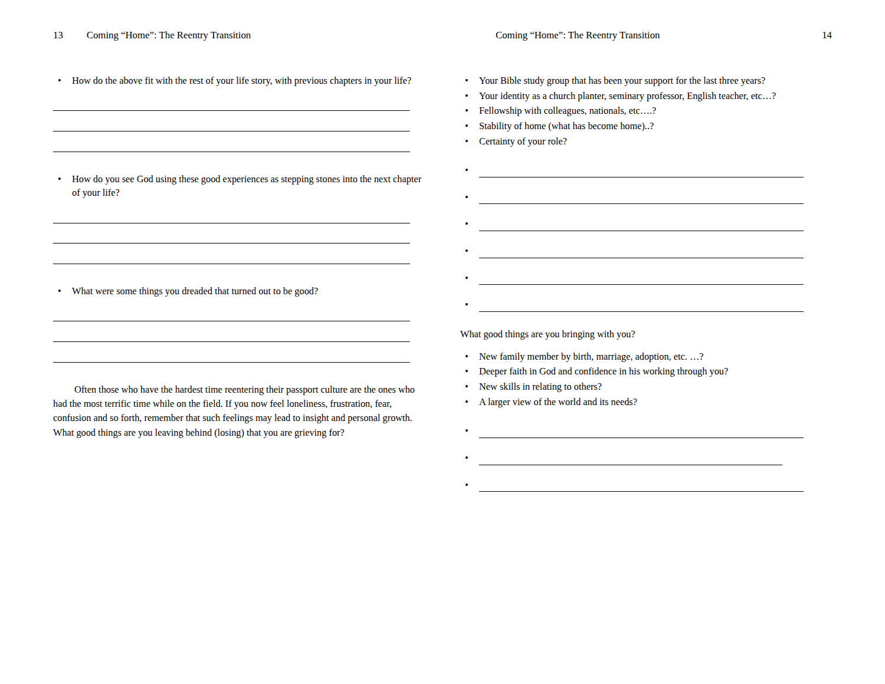13 Coming “Home”: The Reentry Transition
How do the above fit with the rest of your life story, with previous chapters in your life?
How do you see God using these good experiences as stepping stones into the next chapter of your life?
What were some things you dreaded that turned out to be good?
Often those who have the hardest time reentering their passport culture are the ones who had the most terrific time while on the field. If you now feel loneliness, frustration, fear, confusion and so forth, remember that such feelings may lead to insight and personal growth. What good things are you leaving behind (losing) that you are grieving for?
Coming “Home”: The Reentry Transition 14
Your Bible study group that has been your support for the last three years?
Your identity as a church planter, seminary professor, English teacher, etc…?
Fellowship with colleagues, nationals, etc….?
Stability of home (what has become home)..?
Certainty of your role?
What good things are you bringing with you?
New family member by birth, marriage, adoption, etc. …?
Deeper faith in God and confidence in his working through you?
New skills in relating to others?
A larger view of the world and its needs?